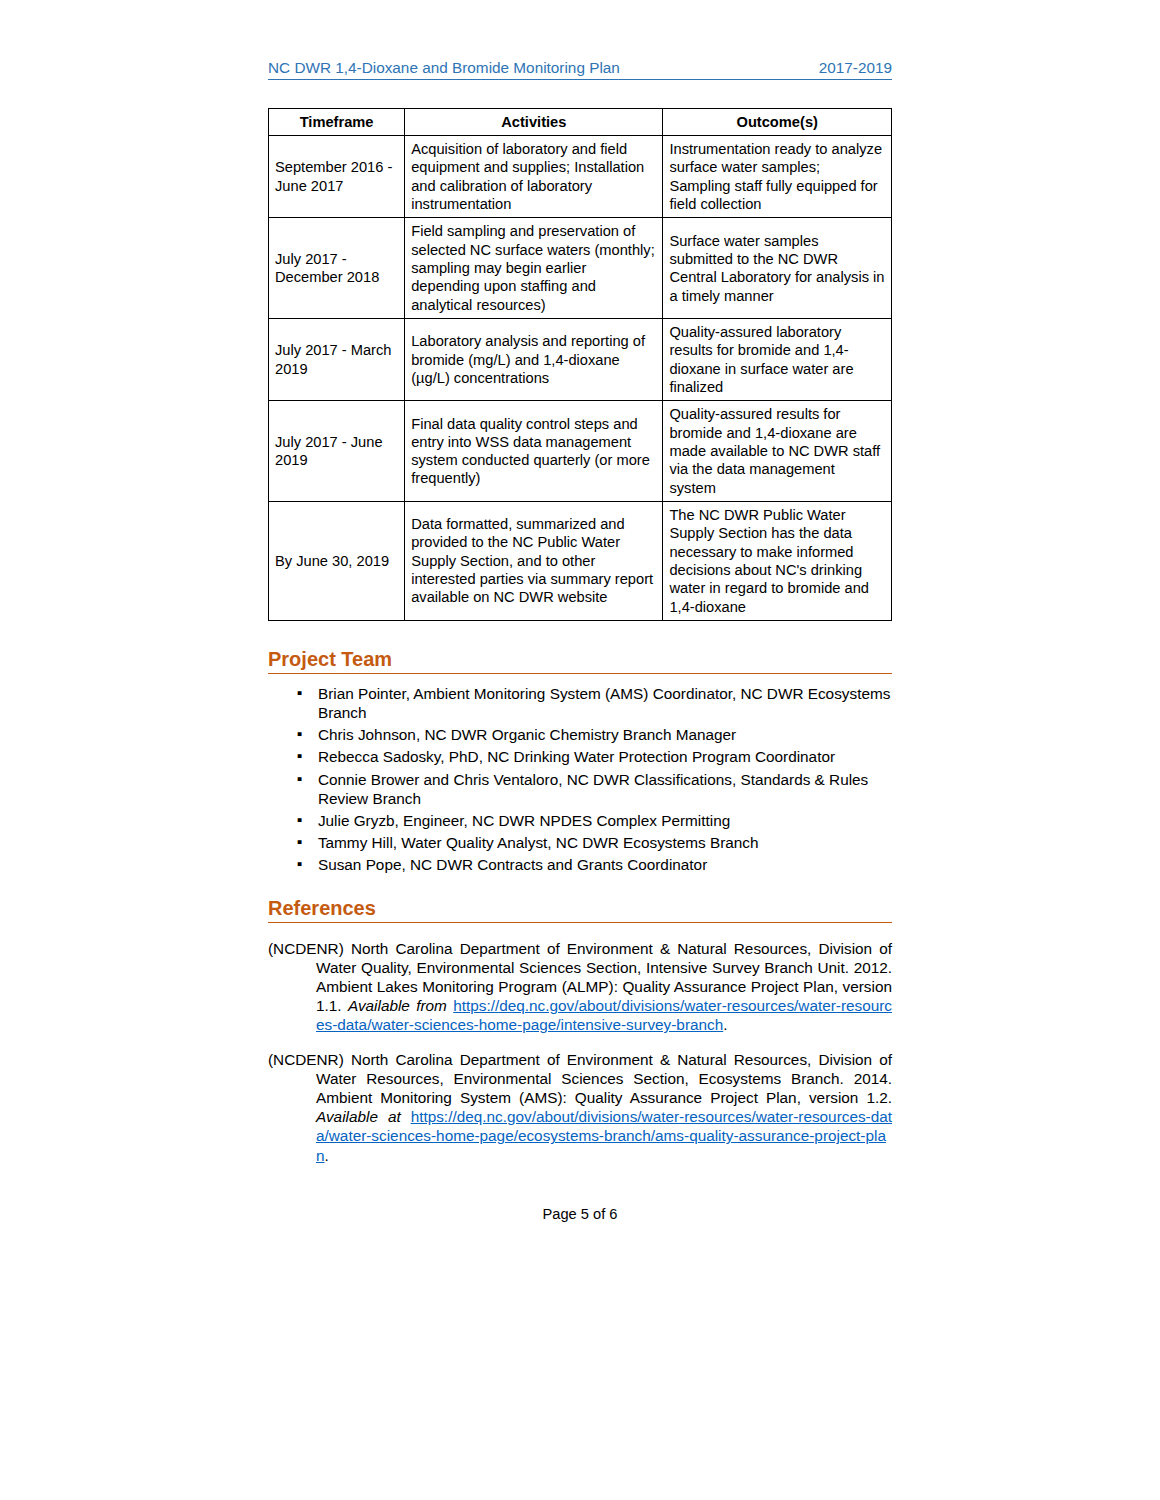NC DWR 1,4-Dioxane and Bromide Monitoring Plan 2017-2019
| Timeframe | Activities | Outcome(s) |
| --- | --- | --- |
| September 2016 - June 2017 | Acquisition of laboratory and field equipment and supplies; Installation and calibration of laboratory instrumentation | Instrumentation ready to analyze surface water samples; Sampling staff fully equipped for field collection |
| July 2017 - December 2018 | Field sampling and preservation of selected NC surface waters (monthly; sampling may begin earlier depending upon staffing and analytical resources) | Surface water samples submitted to the NC DWR Central Laboratory for analysis in a timely manner |
| July 2017 - March 2019 | Laboratory analysis and reporting of bromide (mg/L) and 1,4-dioxane (µg/L) concentrations | Quality-assured laboratory results for bromide and 1,4-dioxane in surface water are finalized |
| July 2017 - June 2019 | Final data quality control steps and entry into WSS data management system conducted quarterly (or more frequently) | Quality-assured results for bromide and 1,4-dioxane are made available to NC DWR staff via the data management system |
| By June 30, 2019 | Data formatted, summarized and provided to the NC Public Water Supply Section, and to other interested parties via summary report available on NC DWR website | The NC DWR Public Water Supply Section has the data necessary to make informed decisions about NC's drinking water in regard to bromide and 1,4-dioxane |
Project Team
Brian Pointer, Ambient Monitoring System (AMS) Coordinator, NC DWR Ecosystems Branch
Chris Johnson, NC DWR Organic Chemistry Branch Manager
Rebecca Sadosky, PhD, NC Drinking Water Protection Program Coordinator
Connie Brower and Chris Ventaloro, NC DWR Classifications, Standards & Rules Review Branch
Julie Gryzb, Engineer, NC DWR NPDES Complex Permitting
Tammy Hill, Water Quality Analyst, NC DWR Ecosystems Branch
Susan Pope, NC DWR Contracts and Grants Coordinator
References
(NCDENR) North Carolina Department of Environment & Natural Resources, Division of Water Quality, Environmental Sciences Section, Intensive Survey Branch Unit. 2012. Ambient Lakes Monitoring Program (ALMP): Quality Assurance Project Plan, version 1.1. Available from https://deq.nc.gov/about/divisions/water-resources/water-resources-data/water-sciences-home-page/intensive-survey-branch.
(NCDENR) North Carolina Department of Environment & Natural Resources, Division of Water Resources, Environmental Sciences Section, Ecosystems Branch. 2014. Ambient Monitoring System (AMS): Quality Assurance Project Plan, version 1.2. Available at https://deq.nc.gov/about/divisions/water-resources/water-resources-data/water-sciences-home-page/ecosystems-branch/ams-quality-assurance-project-plan.
Page 5 of 6